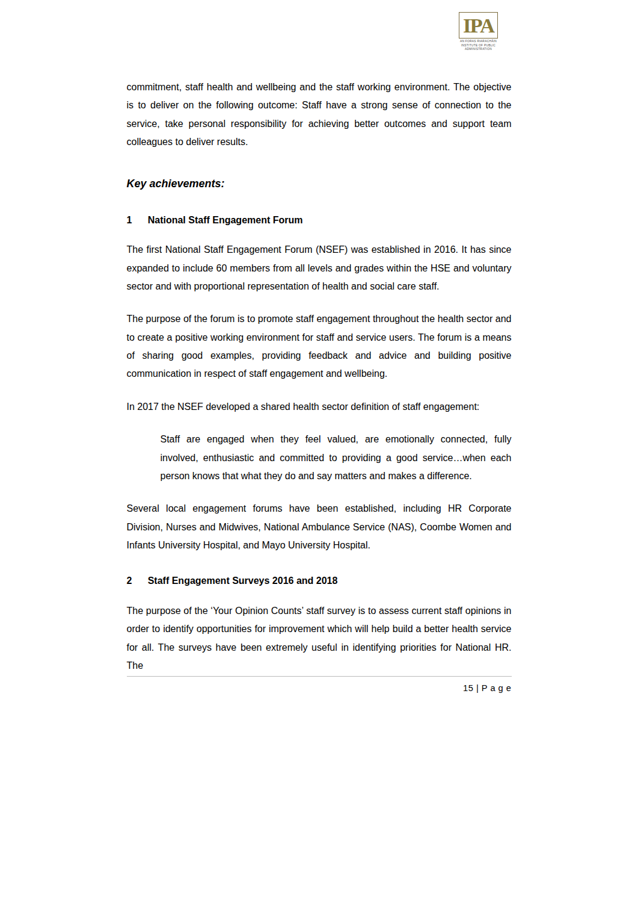IPA
An Foras Riaracháin
Institute of Public
Administration
commitment, staff health and wellbeing and the staff working environment. The objective is to deliver on the following outcome: Staff have a strong sense of connection to the service, take personal responsibility for achieving better outcomes and support team colleagues to deliver results.
Key achievements:
1 National Staff Engagement Forum
The first National Staff Engagement Forum (NSEF) was established in 2016. It has since expanded to include 60 members from all levels and grades within the HSE and voluntary sector and with proportional representation of health and social care staff.
The purpose of the forum is to promote staff engagement throughout the health sector and to create a positive working environment for staff and service users. The forum is a means of sharing good examples, providing feedback and advice and building positive communication in respect of staff engagement and wellbeing.
In 2017 the NSEF developed a shared health sector definition of staff engagement:
Staff are engaged when they feel valued, are emotionally connected, fully involved, enthusiastic and committed to providing a good service…when each person knows that what they do and say matters and makes a difference.
Several local engagement forums have been established, including HR Corporate Division, Nurses and Midwives, National Ambulance Service (NAS), Coombe Women and Infants University Hospital, and Mayo University Hospital.
2 Staff Engagement Surveys 2016 and 2018
The purpose of the ‘Your Opinion Counts’ staff survey is to assess current staff opinions in order to identify opportunities for improvement which will help build a better health service for all. The surveys have been extremely useful in identifying priorities for National HR. The
15 | P a g e